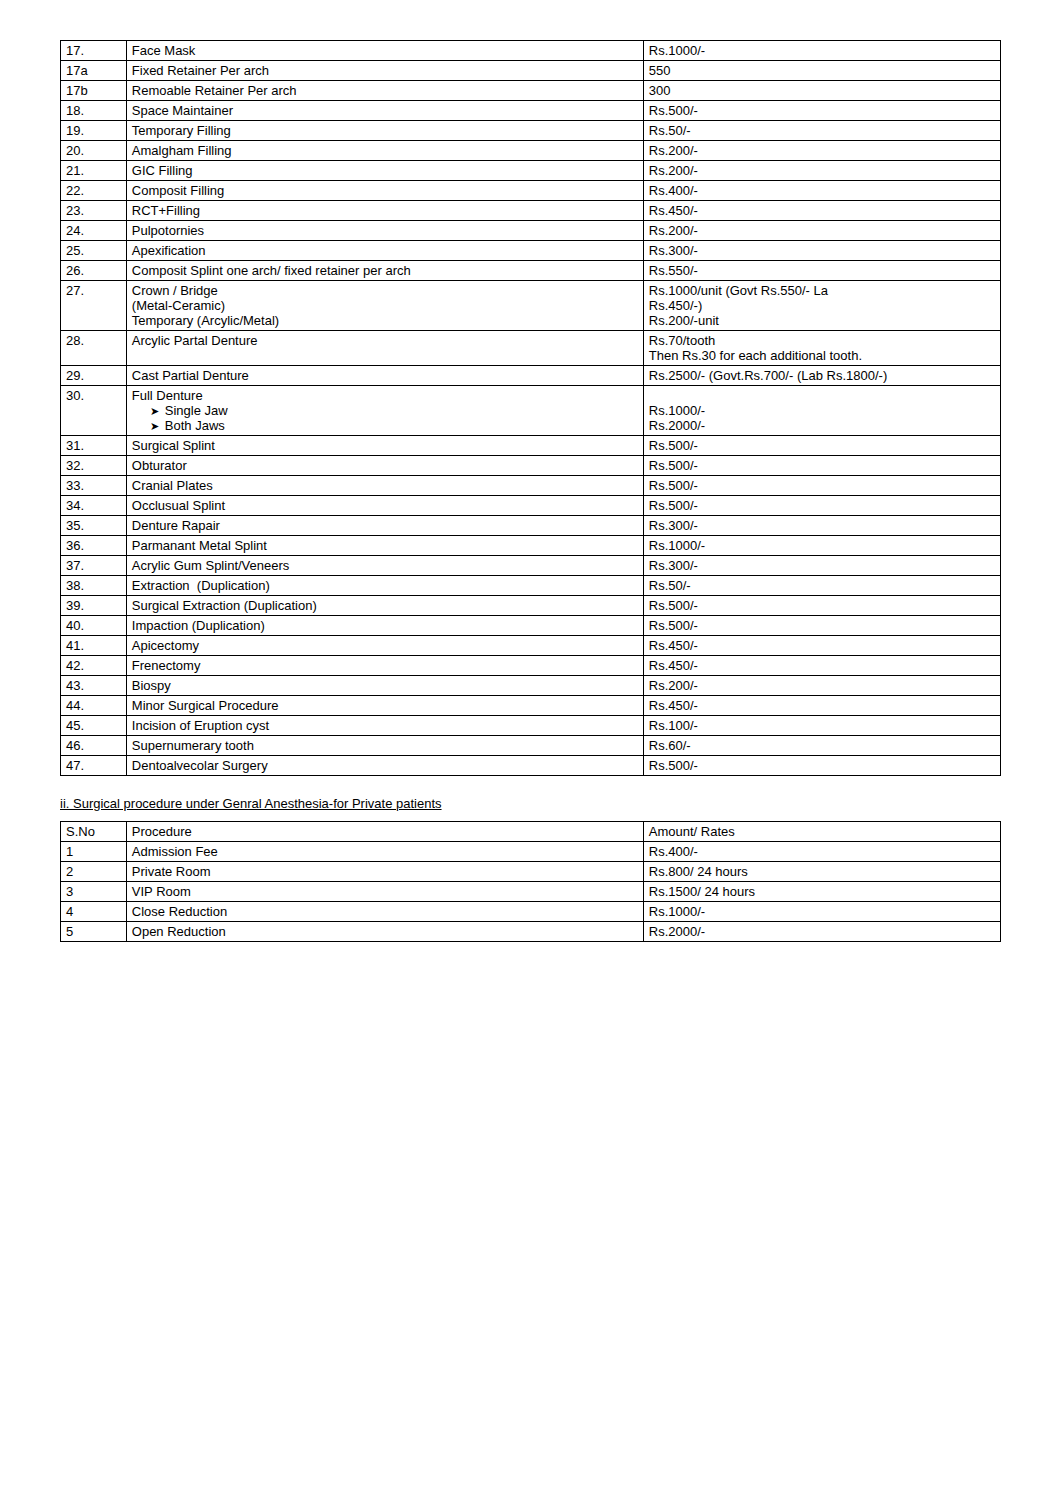| 17. | Face Mask | Rs.1000/- |
| 17a | Fixed Retainer Per arch | 550 |
| 17b | Remoable Retainer Per arch | 300 |
| 18. | Space Maintainer | Rs.500/- |
| 19. | Temporary Filling | Rs.50/- |
| 20. | Amalgham Filling | Rs.200/- |
| 21. | GIC Filling | Rs.200/- |
| 22. | Composit Filling | Rs.400/- |
| 23. | RCT+Filling | Rs.450/- |
| 24. | Pulpotornies | Rs.200/- |
| 25. | Apexification | Rs.300/- |
| 26. | Composit Splint one arch/ fixed retainer per arch | Rs.550/- |
| 27. | Crown / Bridge (Metal-Ceramic) Temporary (Arcylic/Metal) | Rs.1000/unit (Govt Rs.550/- La Rs.450/-) Rs.200/-unit |
| 28. | Arcylic Partal Denture | Rs.70/tooth Then Rs.30 for each additional tooth. |
| 29. | Cast Partial Denture | Rs.2500/- (Govt.Rs.700/- (Lab Rs.1800/-) |
| 30. | Full Denture Single Jaw Both Jaws | Rs.1000/- Rs.2000/- |
| 31. | Surgical Splint | Rs.500/- |
| 32. | Obturator | Rs.500/- |
| 33. | Cranial Plates | Rs.500/- |
| 34. | Occlusual Splint | Rs.500/- |
| 35. | Denture Rapair | Rs.300/- |
| 36. | Parmanant Metal Splint | Rs.1000/- |
| 37. | Acrylic Gum Splint/Veneers | Rs.300/- |
| 38. | Extraction (Duplication) | Rs.50/- |
| 39. | Surgical Extraction (Duplication) | Rs.500/- |
| 40. | Impaction (Duplication) | Rs.500/- |
| 41. | Apicectomy | Rs.450/- |
| 42. | Frenectomy | Rs.450/- |
| 43. | Biospy | Rs.200/- |
| 44. | Minor Surgical Procedure | Rs.450/- |
| 45. | Incision of Eruption cyst | Rs.100/- |
| 46. | Supernumerary tooth | Rs.60/- |
| 47. | Dentoalvecolar Surgery | Rs.500/- |
ii. Surgical procedure under Genral Anesthesia-for Private patients
| S.No | Procedure | Amount/ Rates |
| --- | --- | --- |
| 1 | Admission Fee | Rs.400/- |
| 2 | Private Room | Rs.800/ 24 hours |
| 3 | VIP Room | Rs.1500/ 24 hours |
| 4 | Close Reduction | Rs.1000/- |
| 5 | Open Reduction | Rs.2000/- |